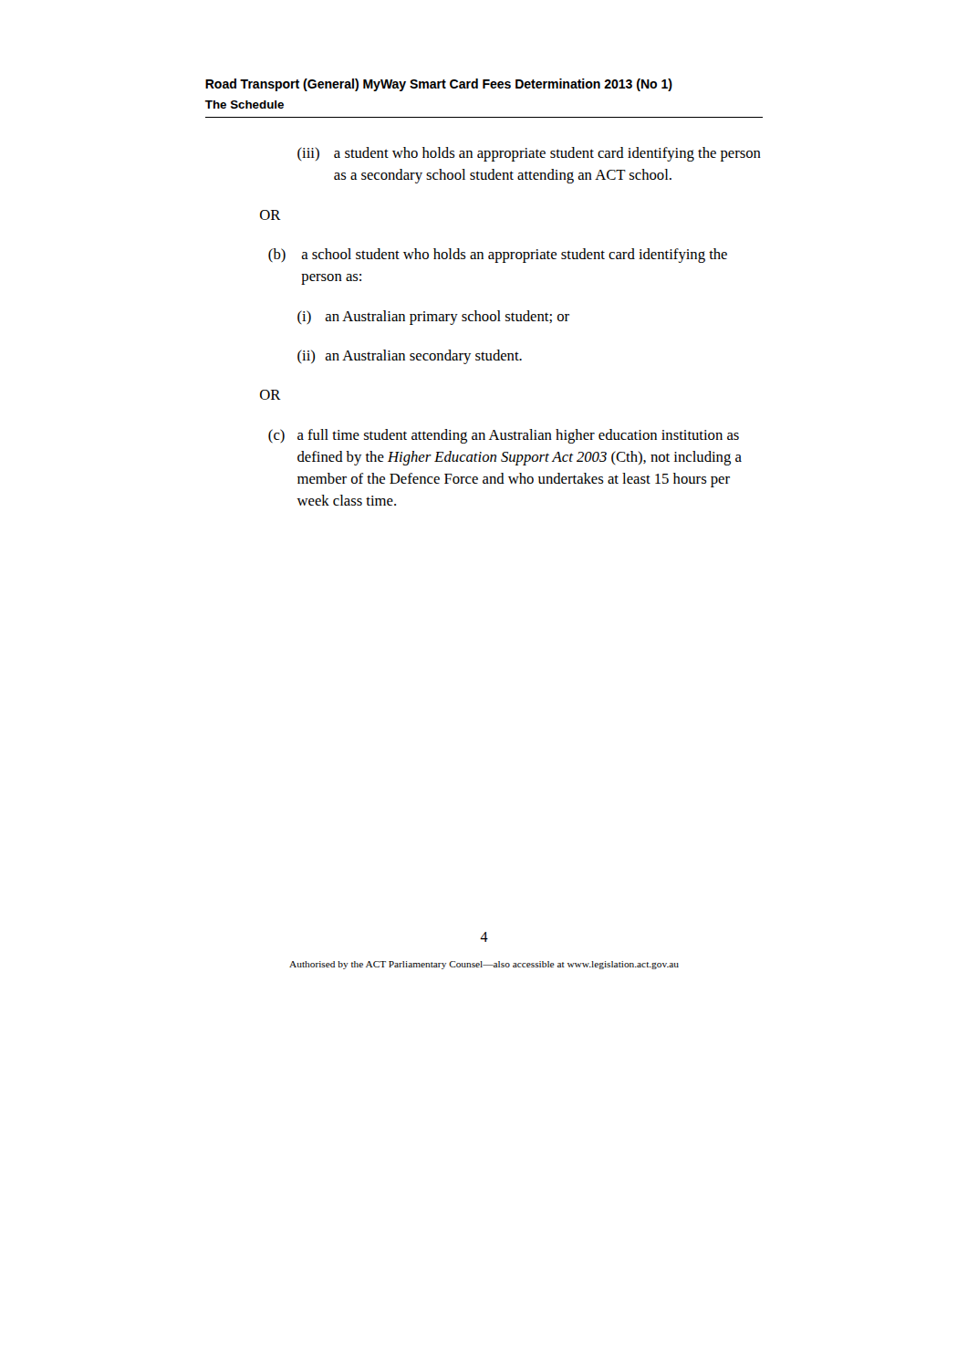Road Transport (General) MyWay Smart Card Fees Determination 2013 (No 1)
The Schedule
(iii)
a student who holds an appropriate student card identifying the person as a secondary school student attending an ACT school.
OR
(b)
a school student who holds an appropriate student card identifying the person as:
(i)
an Australian primary school student; or
(ii)
an Australian secondary student.
OR
(c)
a full time student attending an Australian higher education institution as defined by the Higher Education Support Act 2003 (Cth), not including a member of the Defence Force and who undertakes at least 15 hours per week class time.
4
Authorised by the ACT Parliamentary Counsel—also accessible at www.legislation.act.gov.au